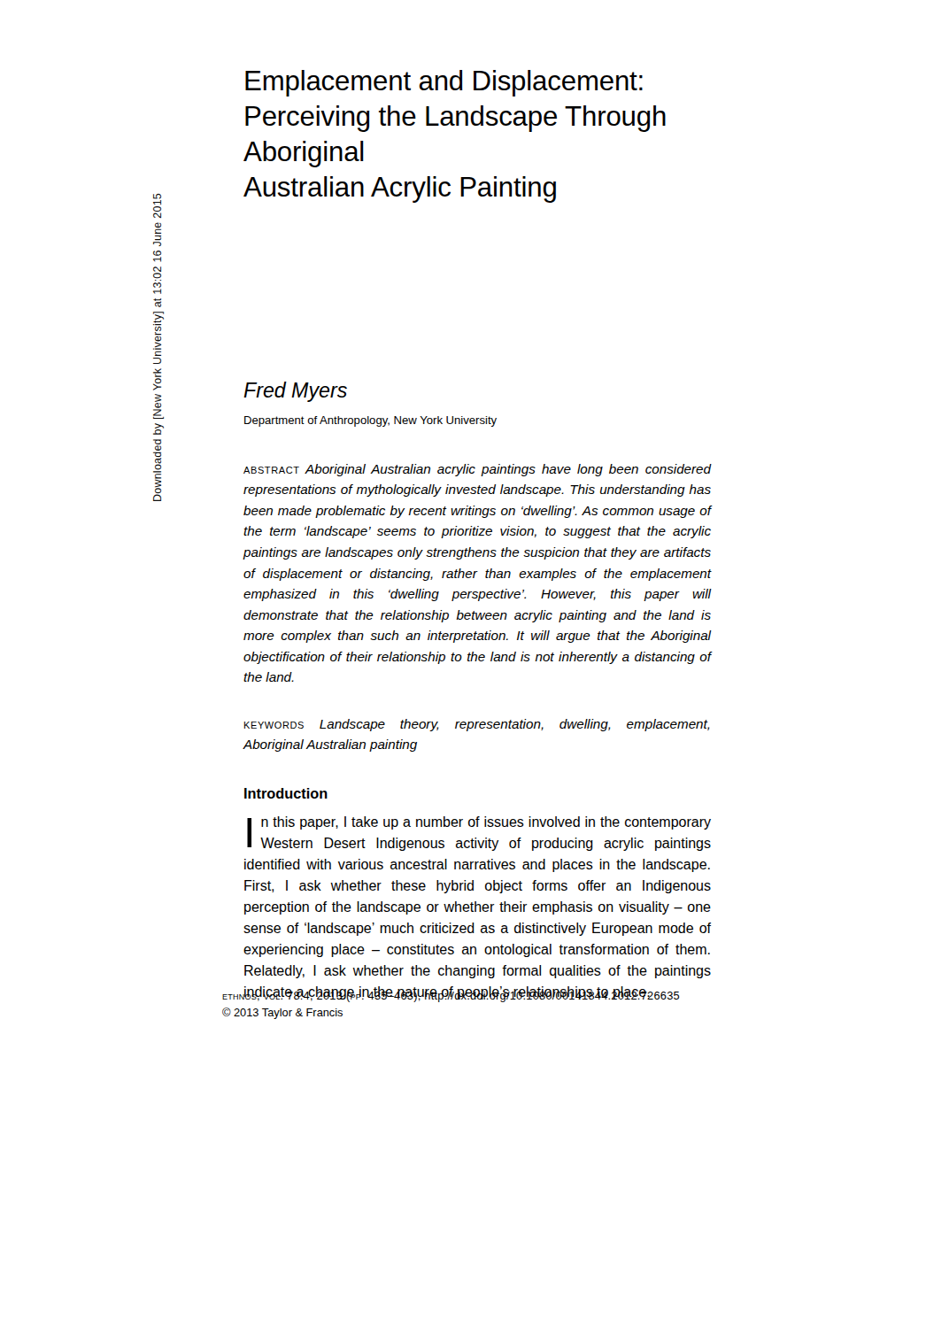Downloaded by [New York University] at 13:02 16 June 2015
Emplacement and Displacement:
Perceiving the Landscape Through Aboriginal
Australian Acrylic Painting
Fred Myers
Department of Anthropology, New York University
Abstract Aboriginal Australian acrylic paintings have long been considered representations of mythologically invested landscape. This understanding has been made problematic by recent writings on ‘dwelling’. As common usage of the term ‘landscape’ seems to prioritize vision, to suggest that the acrylic paintings are landscapes only strengthens the suspicion that they are artifacts of displacement or distancing, rather than examples of the emplacement emphasized in this ‘dwelling perspective’. However, this paper will demonstrate that the relationship between acrylic painting and the land is more complex than such an interpretation. It will argue that the Aboriginal objectification of their relationship to the land is not inherently a distancing of the land.
Keywords Landscape theory, representation, dwelling, emplacement, Aboriginal Australian painting
Introduction
In this paper, I take up a number of issues involved in the contemporary Western Desert Indigenous activity of producing acrylic paintings identified with various ancestral narratives and places in the landscape. First, I ask whether these hybrid object forms offer an Indigenous perception of the landscape or whether their emphasis on visuality – one sense of ‘landscape’ much criticized as a distinctively European mode of experiencing place – constitutes an ontological transformation of them. Relatedly, I ask whether the changing formal qualities of the paintings indicate a change in the nature of people’s relationships to place.
ethnos, vol. 78:4, 2013 (pp. 435–463), http://dx.doi.org/10.1080/00141844.2012.726635
© 2013 Taylor & Francis